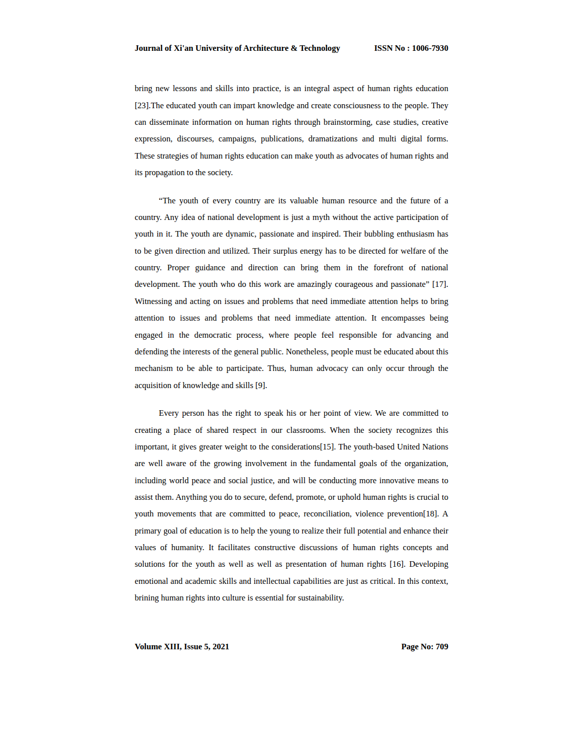Journal of Xi'an University of Architecture & Technology ISSN No : 1006-7930
bring new lessons and skills into practice, is an integral aspect of human rights education [23].The educated youth can impart knowledge and create consciousness to the people. They can disseminate information on human rights through brainstorming, case studies, creative expression, discourses, campaigns, publications, dramatizations and multi digital forms. These strategies of human rights education can make youth as advocates of human rights and its propagation to the society.
“The youth of every country are its valuable human resource and the future of a country. Any idea of national development is just a myth without the active participation of youth in it. The youth are dynamic, passionate and inspired. Their bubbling enthusiasm has to be given direction and utilized. Their surplus energy has to be directed for welfare of the country. Proper guidance and direction can bring them in the forefront of national development. The youth who do this work are amazingly courageous and passionate” [17]. Witnessing and acting on issues and problems that need immediate attention helps to bring attention to issues and problems that need immediate attention. It encompasses being engaged in the democratic process, where people feel responsible for advancing and defending the interests of the general public. Nonetheless, people must be educated about this mechanism to be able to participate. Thus, human advocacy can only occur through the acquisition of knowledge and skills [9].
Every person has the right to speak his or her point of view. We are committed to creating a place of shared respect in our classrooms. When the society recognizes this important, it gives greater weight to the considerations[15]. The youth-based United Nations are well aware of the growing involvement in the fundamental goals of the organization, including world peace and social justice, and will be conducting more innovative means to assist them. Anything you do to secure, defend, promote, or uphold human rights is crucial to youth movements that are committed to peace, reconciliation, violence prevention[18]. A primary goal of education is to help the young to realize their full potential and enhance their values of humanity. It facilitates constructive discussions of human rights concepts and solutions for the youth as well as well as presentation of human rights [16]. Developing emotional and academic skills and intellectual capabilities are just as critical. In this context, brining human rights into culture is essential for sustainability.
Volume XIII, Issue 5, 2021 Page No: 709